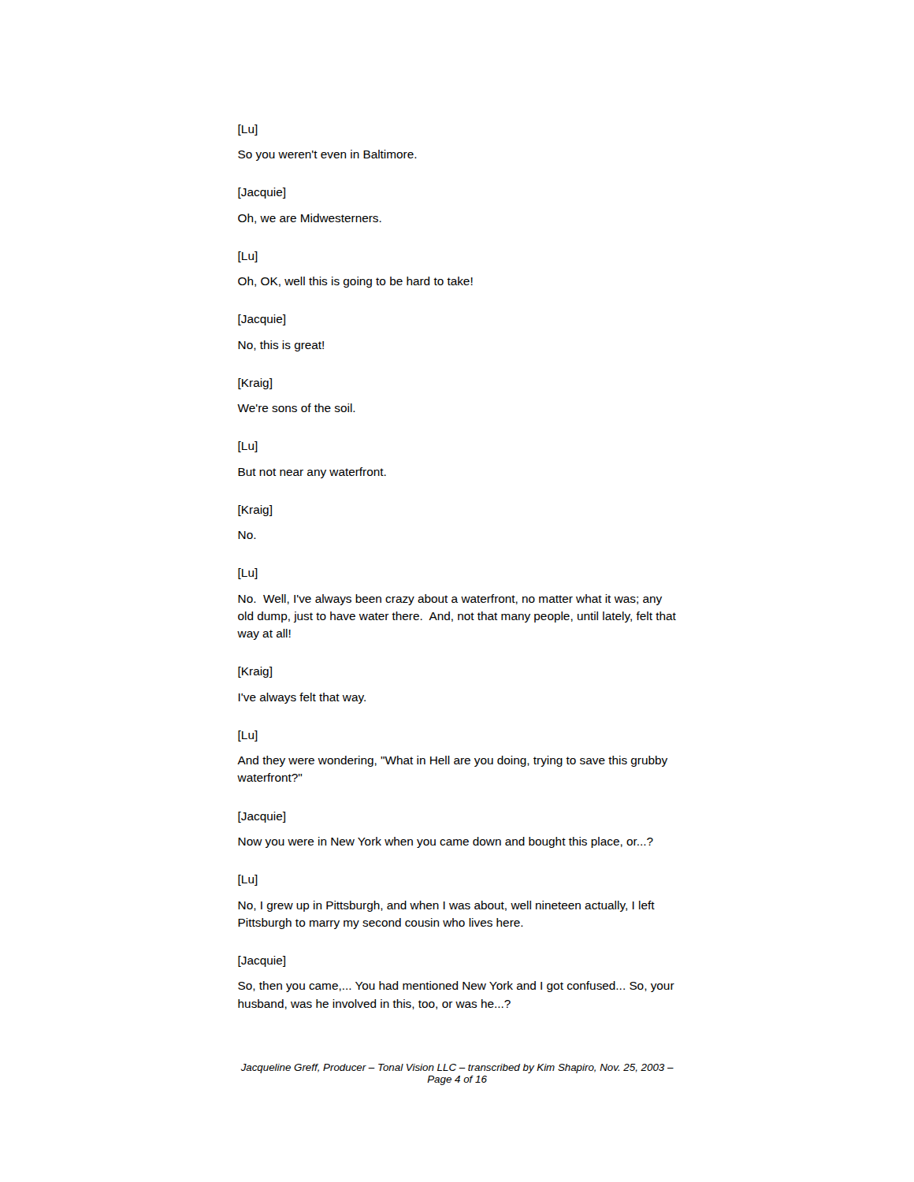[Lu]
So you weren't even in Baltimore.
[Jacquie]
Oh, we are Midwesterners.
[Lu]
Oh, OK, well this is going to be hard to take!
[Jacquie]
No, this is great!
[Kraig]
We're sons of the soil.
[Lu]
But not near any waterfront.
[Kraig]
No.
[Lu]
No. Well, I've always been crazy about a waterfront, no matter what it was; any old dump, just to have water there. And, not that many people, until lately, felt that way at all!
[Kraig]
I've always felt that way.
[Lu]
And they were wondering, "What in Hell are you doing, trying to save this grubby waterfront?"
[Jacquie]
Now you were in New York when you came down and bought this place, or...?
[Lu]
No, I grew up in Pittsburgh, and when I was about, well nineteen actually, I left Pittsburgh to marry my second cousin who lives here.
[Jacquie]
So, then you came,... You had mentioned New York and I got confused... So, your husband, was he involved in this, too, or was he...?
Jacqueline Greff, Producer – Tonal Vision LLC – transcribed by Kim Shapiro, Nov. 25, 2003 – Page 4 of 16